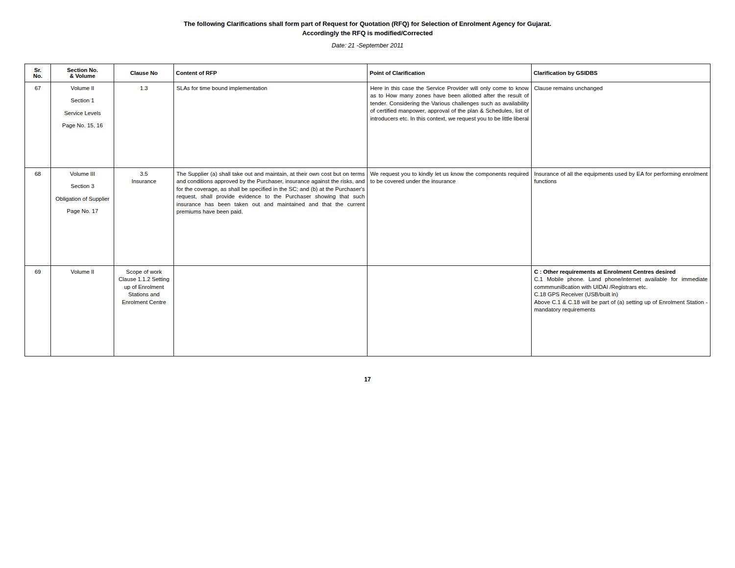The following Clarifications shall form part of Request for Quotation (RFQ) for Selection of Enrolment Agency for Gujarat.
Accordingly the RFQ is modified/Corrected
Date: 21 -September 2011
| Sr. No. | Section No. & Volume | Clause No | Content of RFP | Point of Clarification | Clarification by GSIDBS |
| --- | --- | --- | --- | --- | --- |
| 67 | Volume II Section 1 Service Levels Page No. 15, 16 | 1.3 | SLAs for time bound implementation | Here in this case the Service Provider will only come to know as to How many zones have been allotted after the result of tender. Considering the Various challenges such as availability of certified manpower, approval of the plan & Schedules, list of introducers etc. In this context, we request you to be little liberal | Clause remains unchanged |
| 68 | Volume III Section 3 Obligation of Supplier Page No. 17 | 3.5 Insurance | The Supplier (a) shall take out and maintain, at their own cost but on terms and conditions approved by the Purchaser, insurance against the risks, and for the coverage, as shall be specified in the SC; and (b) at the Purchaser's request, shall provide evidence to the Purchaser showing that such insurance has been taken out and maintained and that the current premiums have been paid. | We request you to kindly let us know the components required to be covered under the insurance | Insurance of all the equipments used by EA for performing enrolment functions |
| 69 | Volume II | Scope of work Clause 1.1.2 Setting up of Enrolment Stations and Enrolment Centre | | | C : Other requirements at Enrolment Centres desired C.1 Mobile phone. Land phone/internet available for immediate commmuni8cation with UIDAI /Registrars etc. C.18 GPS Receiver (USB/built in) Above C.1 & C.18 will be part of (a) setting up of Enrolment Station - mandatory requirements |
17